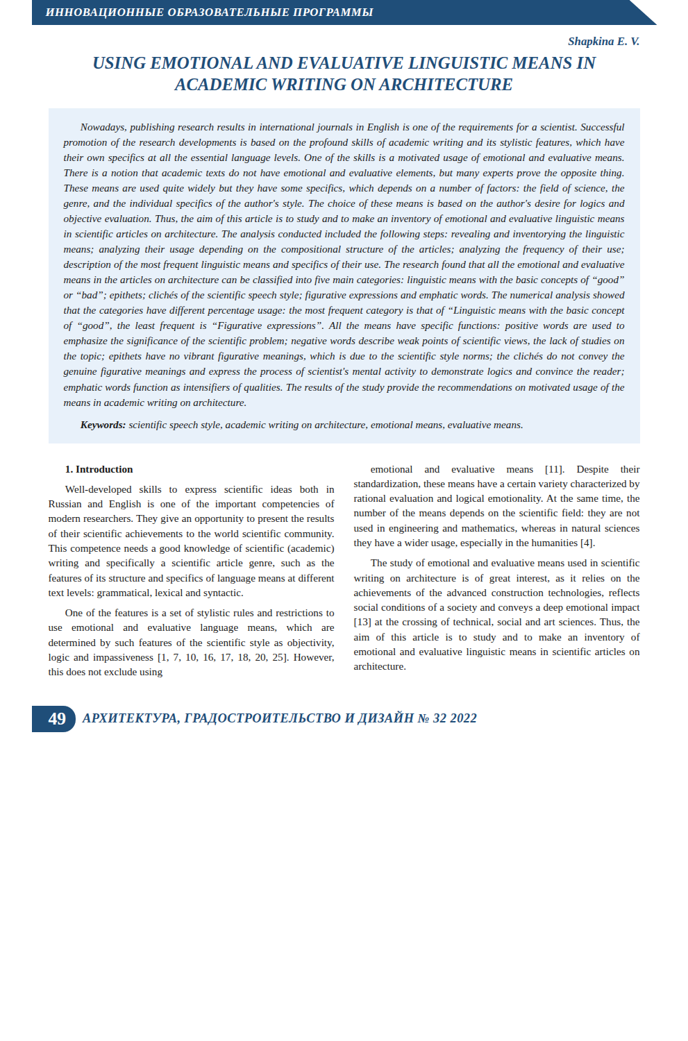ИННОВАЦИОННЫЕ ОБРАЗОВАТЕЛЬНЫЕ ПРОГРАММЫ
Shapkina E. V.
USING EMOTIONAL AND EVALUATIVE LINGUISTIC MEANS IN ACADEMIC WRITING ON ARCHITECTURE
Nowadays, publishing research results in international journals in English is one of the requirements for a scientist. Successful promotion of the research developments is based on the profound skills of academic writing and its stylistic features, which have their own specifics at all the essential language levels. One of the skills is a motivated usage of emotional and evaluative means. There is a notion that academic texts do not have emotional and evaluative elements, but many experts prove the opposite thing. These means are used quite widely but they have some specifics, which depends on a number of factors: the field of science, the genre, and the individual specifics of the author's style. The choice of these means is based on the author's desire for logics and objective evaluation. Thus, the aim of this article is to study and to make an inventory of emotional and evaluative linguistic means in scientific articles on architecture. The analysis conducted included the following steps: revealing and inventorying the linguistic means; analyzing their usage depending on the compositional structure of the articles; analyzing the frequency of their use; description of the most frequent linguistic means and specifics of their use. The research found that all the emotional and evaluative means in the articles on architecture can be classified into five main categories: linguistic means with the basic concepts of “good” or “bad”; epithets; clichés of the scientific speech style; figurative expressions and emphatic words. The numerical analysis showed that the categories have different percentage usage: the most frequent category is that of “Linguistic means with the basic concept of “good”, the least frequent is “Figurative expressions”. All the means have specific functions: positive words are used to emphasize the significance of the scientific problem; negative words describe weak points of scientific views, the lack of studies on the topic; epithets have no vibrant figurative meanings, which is due to the scientific style norms; the clichés do not convey the genuine figurative meanings and express the process of scientist's mental activity to demonstrate logics and convince the reader; emphatic words function as intensifiers of qualities. The results of the study provide the recommendations on motivated usage of the means in academic writing on architecture.
Keywords: scientific speech style, academic writing on architecture, emotional means, evaluative means.
1. Introduction
Well-developed skills to express scientific ideas both in Russian and English is one of the important competencies of modern researchers. They give an opportunity to present the results of their scientific achievements to the world scientific community. This competence needs a good knowledge of scientific (academic) writing and specifically a scientific article genre, such as the features of its structure and specifics of language means at different text levels: grammatical, lexical and syntactic.
One of the features is a set of stylistic rules and restrictions to use emotional and evaluative language means, which are determined by such features of the scientific style as objectivity, logic and impassiveness [1, 7, 10, 16, 17, 18, 20, 25]. However, this does not exclude using
emotional and evaluative means [11]. Despite their standardization, these means have a certain variety characterized by rational evaluation and logical emotionality. At the same time, the number of the means depends on the scientific field: they are not used in engineering and mathematics, whereas in natural sciences they have a wider usage, especially in the humanities [4].
The study of emotional and evaluative means used in scientific writing on architecture is of great interest, as it relies on the achievements of the advanced construction technologies, reflects social conditions of a society and conveys a deep emotional impact [13] at the crossing of technical, social and art sciences. Thus, the aim of this article is to study and to make an inventory of emotional and evaluative linguistic means in scientific articles on architecture.
49
АРХИТЕКТУРА, ГРАДОСТРОИТЕЛЬСТВО И ДИЗАЙН № 32 2022